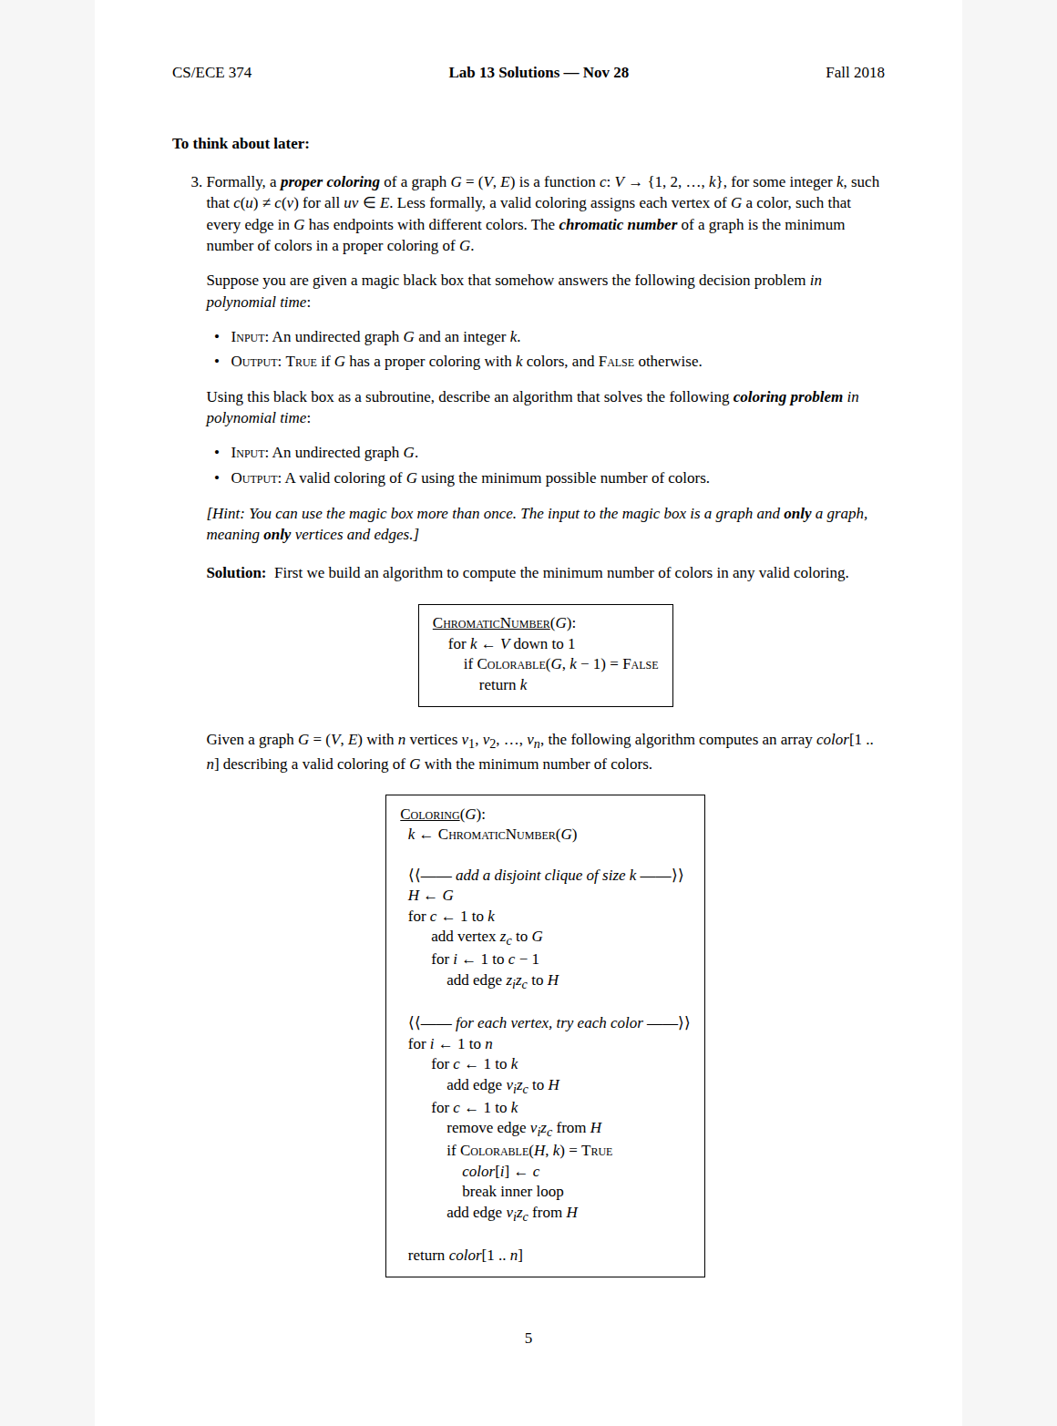CS/ECE 374
Lab 13 Solutions — Nov 28
Fall 2018
To think about later:
Formally, a proper coloring of a graph G = (V, E) is a function c: V → {1, 2, …, k}, for some integer k, such that c(u) ≠ c(v) for all uv ∈ E. Less formally, a valid coloring assigns each vertex of G a color, such that every edge in G has endpoints with different colors. The chromatic number of a graph is the minimum number of colors in a proper coloring of G.
Suppose you are given a magic black box that somehow answers the following decision problem in polynomial time:
Input: An undirected graph G and an integer k.
Output: True if G has a proper coloring with k colors, and False otherwise.
Using this black box as a subroutine, describe an algorithm that solves the following coloring problem in polynomial time:
Input: An undirected graph G.
Output: A valid coloring of G using the minimum possible number of colors.
[Hint: You can use the magic box more than once. The input to the magic box is a graph and only a graph, meaning only vertices and edges.]
Solution: First we build an algorithm to compute the minimum number of colors in any valid coloring.
ChromaticNumber(G):
    for k ← V down to 1
        if Colorable(G, k − 1) = False
            return k
Given a graph G = (V, E) with n vertices v1, v2, …, vn, the following algorithm computes an array color[1 .. n] describing a valid coloring of G with the minimum number of colors.
Coloring(G):
  k ← ChromaticNumber(G)

  ⟨⟨—— add a disjoint clique of size k ——⟩⟩
  H ← G
  for c ← 1 to k
        add vertex zc to G
        for i ← 1 to c − 1
            add edge zizc to H

  ⟨⟨—— for each vertex, try each color ——⟩⟩
  for i ← 1 to n
        for c ← 1 to k
            add edge vizc to H
        for c ← 1 to k
            remove edge vizc from H
            if Colorable(H, k) = True
                color[i] ← c
                break inner loop
            add edge vizc from H

  return color[1 .. n]
5